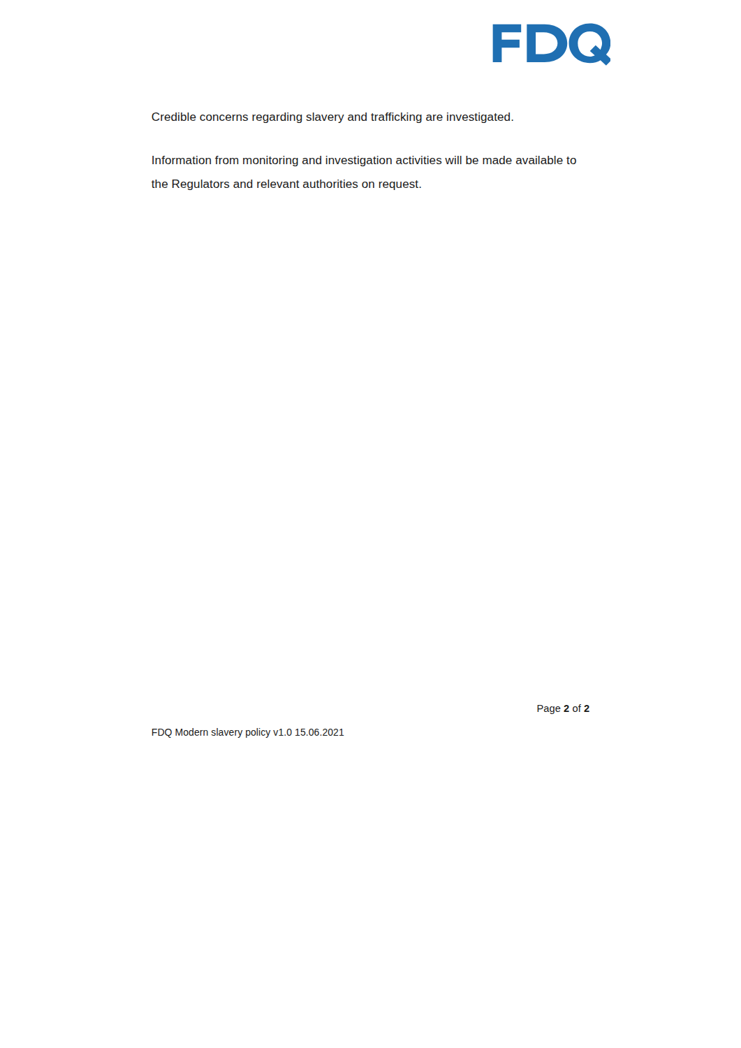Credible concerns regarding slavery and trafficking are investigated.
Information from monitoring and investigation activities will be made available to the Regulators and relevant authorities on request.
Page 2 of 2
FDQ Modern slavery policy v1.0 15.06.2021